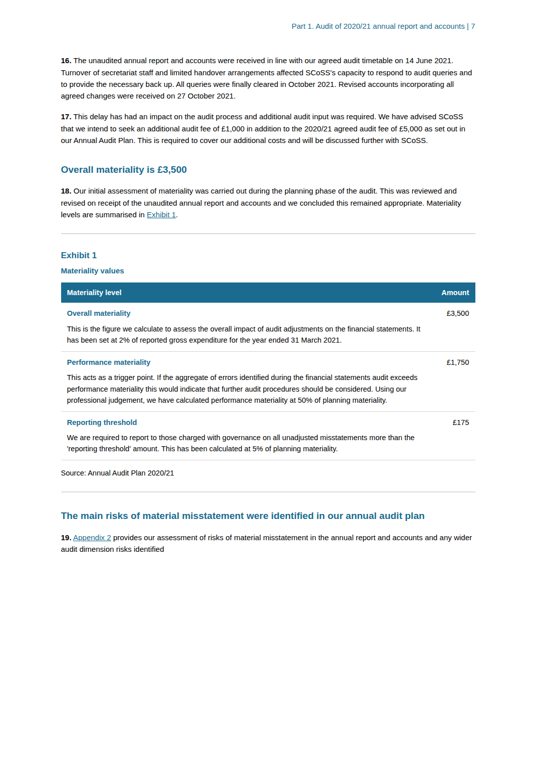Part 1. Audit of 2020/21 annual report and accounts | 7
16. The unaudited annual report and accounts were received in line with our agreed audit timetable on 14 June 2021. Turnover of secretariat staff and limited handover arrangements affected SCoSS's capacity to respond to audit queries and to provide the necessary back up. All queries were finally cleared in October 2021. Revised accounts incorporating all agreed changes were received on 27 October 2021.
17. This delay has had an impact on the audit process and additional audit input was required. We have advised SCoSS that we intend to seek an additional audit fee of £1,000 in addition to the 2020/21 agreed audit fee of £5,000 as set out in our Annual Audit Plan. This is required to cover our additional costs and will be discussed further with SCoSS.
Overall materiality is £3,500
18. Our initial assessment of materiality was carried out during the planning phase of the audit. This was reviewed and revised on receipt of the unaudited annual report and accounts and we concluded this remained appropriate. Materiality levels are summarised in Exhibit 1.
Exhibit 1
Materiality values
| Materiality level | Amount |
| --- | --- |
| Overall materiality This is the figure we calculate to assess the overall impact of audit adjustments on the financial statements. It has been set at 2% of reported gross expenditure for the year ended 31 March 2021. | £3,500 |
| Performance materiality This acts as a trigger point. If the aggregate of errors identified during the financial statements audit exceeds performance materiality this would indicate that further audit procedures should be considered. Using our professional judgement, we have calculated performance materiality at 50% of planning materiality. | £1,750 |
| Reporting threshold We are required to report to those charged with governance on all unadjusted misstatements more than the 'reporting threshold' amount. This has been calculated at 5% of planning materiality. | £175 |
Source: Annual Audit Plan 2020/21
The main risks of material misstatement were identified in our annual audit plan
19. Appendix 2 provides our assessment of risks of material misstatement in the annual report and accounts and any wider audit dimension risks identified